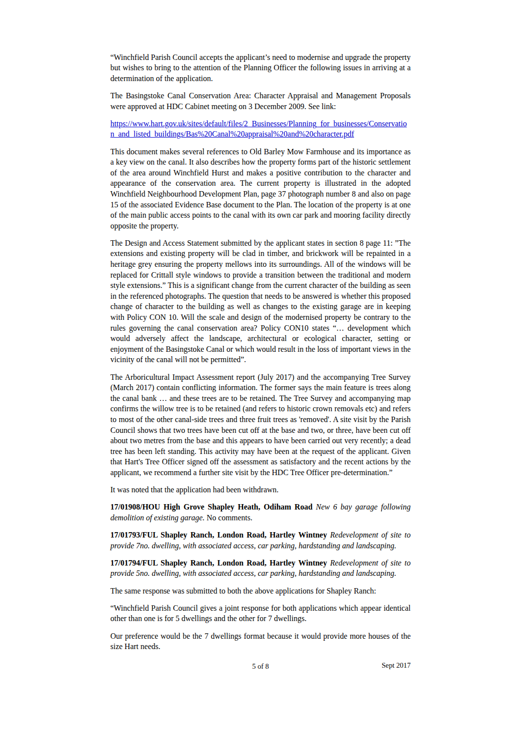“Winchfield Parish Council accepts the applicant’s need to modernise and upgrade the property but wishes to bring to the attention of the Planning Officer the following issues in arriving at a determination of the application.
The Basingstoke Canal Conservation Area: Character Appraisal and Management Proposals were approved at HDC Cabinet meeting on 3 December 2009. See link:
https://www.hart.gov.uk/sites/default/files/2_Businesses/Planning_for_businesses/Conservation_and_listed_buildings/Bas%20Canal%20appraisal%20and%20character.pdf
This document makes several references to Old Barley Mow Farmhouse and its importance as a key view on the canal. It also describes how the property forms part of the historic settlement of the area around Winchfield Hurst and makes a positive contribution to the character and appearance of the conservation area. The current property is illustrated in the adopted Winchfield Neighbourhood Development Plan, page 37 photograph number 8 and also on page 15 of the associated Evidence Base document to the Plan. The location of the property is at one of the main public access points to the canal with its own car park and mooring facility directly opposite the property.
The Design and Access Statement submitted by the applicant states in section 8 page 11: ”The extensions and existing property will be clad in timber, and brickwork will be repainted in a heritage grey ensuring the property mellows into its surroundings. All of the windows will be replaced for Crittall style windows to provide a transition between the traditional and modern style extensions.” This is a significant change from the current character of the building as seen in the referenced photographs. The question that needs to be answered is whether this proposed change of character to the building as well as changes to the existing garage are in keeping with Policy CON 10. Will the scale and design of the modernised property be contrary to the rules governing the canal conservation area? Policy CON10 states “… development which would adversely affect the landscape, architectural or ecological character, setting or enjoyment of the Basingstoke Canal or which would result in the loss of important views in the vicinity of the canal will not be permitted”.
The Arboricultural Impact Assessment report (July 2017) and the accompanying Tree Survey (March 2017) contain conflicting information. The former says the main feature is trees along the canal bank … and these trees are to be retained. The Tree Survey and accompanying map confirms the willow tree is to be retained (and refers to historic crown removals etc) and refers to most of the other canal-side trees and three fruit trees as 'removed'. A site visit by the Parish Council shows that two trees have been cut off at the base and two, or three, have been cut off about two metres from the base and this appears to have been carried out very recently; a dead tree has been left standing. This activity may have been at the request of the applicant. Given that Hart's Tree Officer signed off the assessment as satisfactory and the recent actions by the applicant, we recommend a further site visit by the HDC Tree Officer pre-determination.”
It was noted that the application had been withdrawn.
17/01908/HOU High Grove Shapley Heath, Odiham Road New 6 bay garage following demolition of existing garage. No comments.
17/01793/FUL Shapley Ranch, London Road, Hartley Wintney Redevelopment of site to provide 7no. dwelling, with associated access, car parking, hardstanding and landscaping.
17/01794/FUL Shapley Ranch, London Road, Hartley Wintney Redevelopment of site to provide 5no. dwelling, with associated access, car parking, hardstanding and landscaping.
The same response was submitted to both the above applications for Shapley Ranch:
“Winchfield Parish Council gives a joint response for both applications which appear identical other than one is for 5 dwellings and the other for 7 dwellings.
Our preference would be the 7 dwellings format because it would provide more houses of the size Hart needs.
5 of 8
Sept 2017